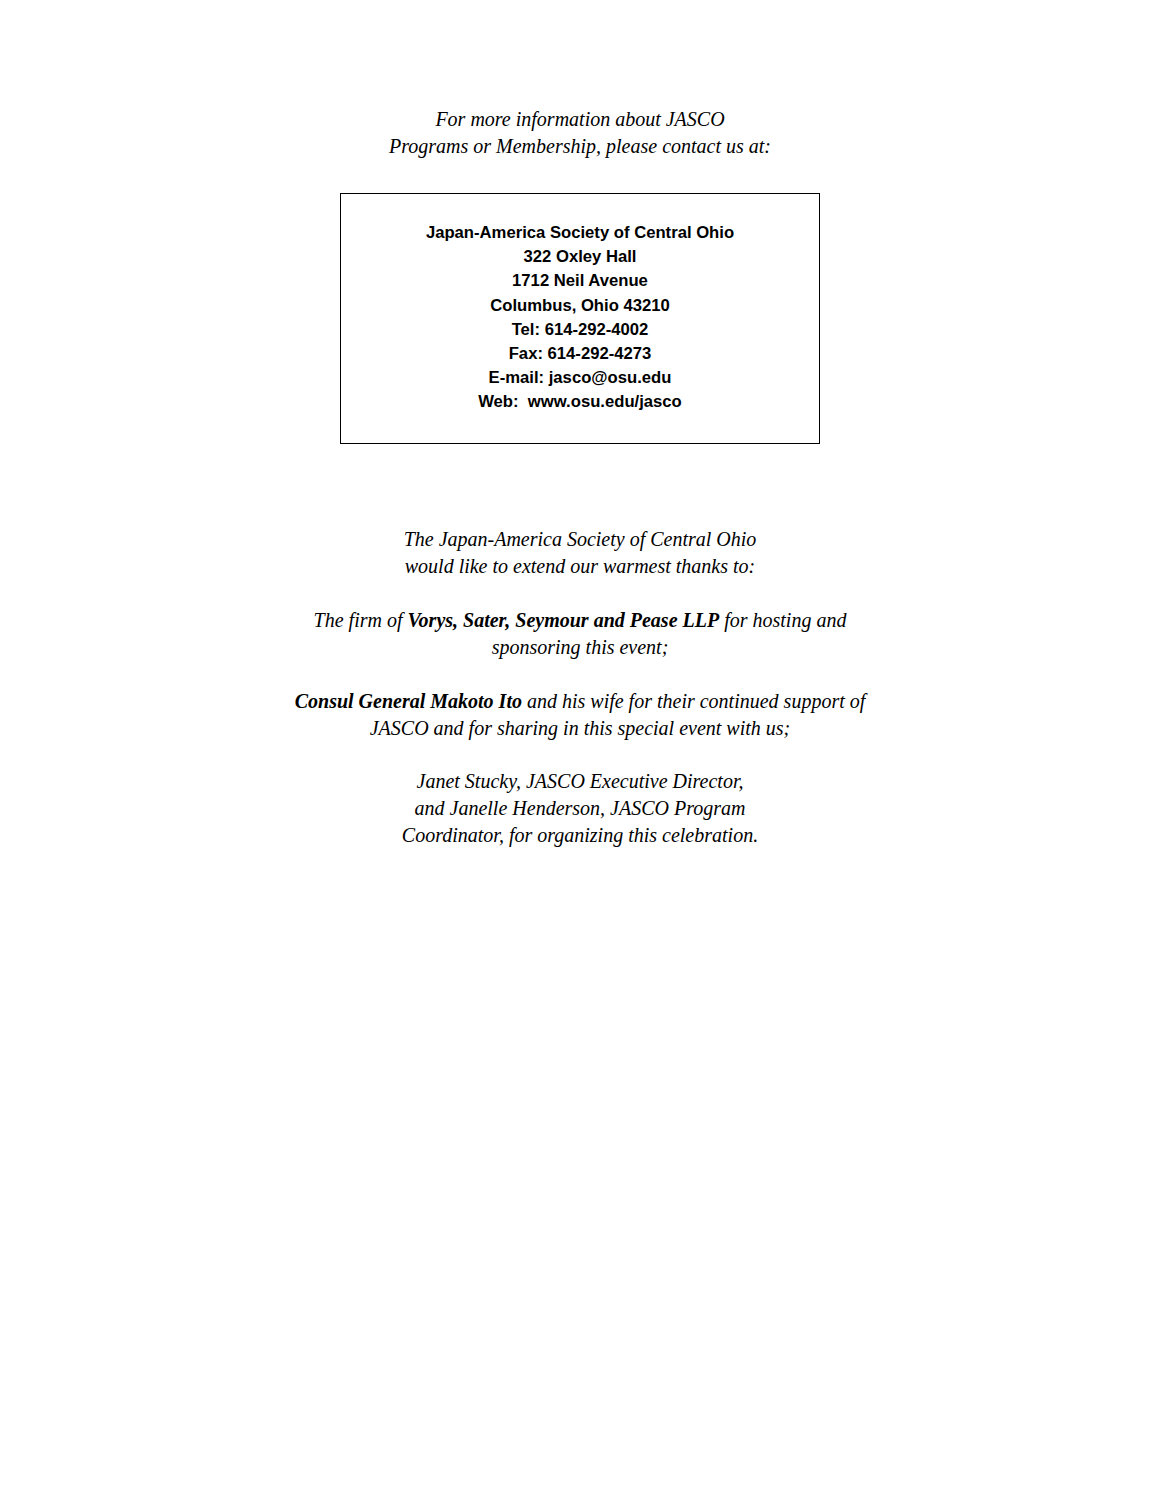For more information about JASCO
Programs or Membership, please contact us at:
Japan-America Society of Central Ohio
322 Oxley Hall
1712 Neil Avenue
Columbus, Ohio 43210
Tel: 614-292-4002
Fax: 614-292-4273
E-mail: jasco@osu.edu
Web: www.osu.edu/jasco
The Japan-America Society of Central Ohio
would like to extend our warmest thanks to:
The firm of Vorys, Sater, Seymour and Pease LLP for hosting and sponsoring this event;
Consul General Makoto Ito and his wife for their continued support of JASCO and for sharing in this special event with us;
Janet Stucky, JASCO Executive Director,
and Janelle Henderson, JASCO Program
Coordinator, for organizing this celebration.